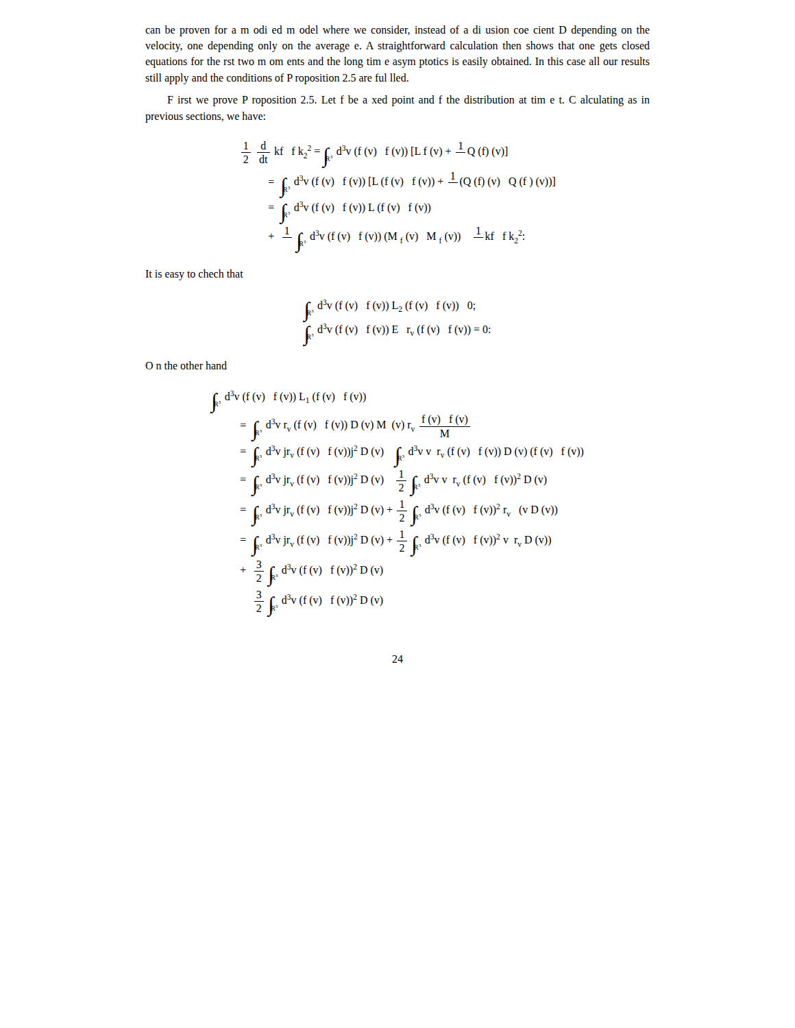can be proven for a m odi ed m odel where we consider, instead of a di usion coe cient D depending on the velocity, one depending only on the average e. A straightforward calculation then shows that one gets closed equations for the rst two m om ents and the long tim e asym ptotics is easily obtained. In this case all our results still apply and the conditions of P roposition 2.5 are ful lled.
F irst we prove P roposition 2.5. Let f be a xed point and f the distribution at tim e t. C alculating as in previous sections, we have:
12 ddt kf f k22 = ∫R3 d3v (f (v) f (v)) [L f (v) + 1 Q (f) (v)] = ∫R3 d3v (f (v) f (v)) [L (f (v) f (v)) + 1 (Q (f) (v) Q (f ) (v))] = ∫R3 d3v (f (v) f (v)) L (f (v) f (v)) + 1 ∫R3 d3v (f (v) f (v)) (M f (v) M f (v)) 1 kf f k22:
It is easy to chech that
∫R3 d3v (f (v) f (v)) L2 (f (v) f (v)) 0; ∫R3 d3v (f (v) f (v)) E rv (f (v) f (v)) = 0:
O n the other hand
∫R3 d3v (f (v) f (v)) L1 (f (v) f (v)) = ∫R3 d3v rv (f (v) f (v)) D (v) M (v) rv f (v) f (v) M = ∫R3 d3v jrv (f (v) f (v))j2 D (v) ∫R3 d3v v rv (f (v) f (v)) D (v) (f (v) f (v)) = ∫R3 d3v jrv (f (v) f (v))j2 D (v) 12 ∫R3 d3v v rv (f (v) f (v))2 D (v) = ∫R3 d3v jrv (f (v) f (v))j2 D (v) + 12 ∫R3 d3v (f (v) f (v))2 rv (v D (v)) = ∫R3 d3v jrv (f (v) f (v))j2 D (v) + 12 ∫R3 d3v (f (v) f (v))2 v rv D (v)) + 32 ∫R3 d3v (f (v) f (v))2 D (v) 32 ∫R3 d3v (f (v) f (v))2 D (v)
24